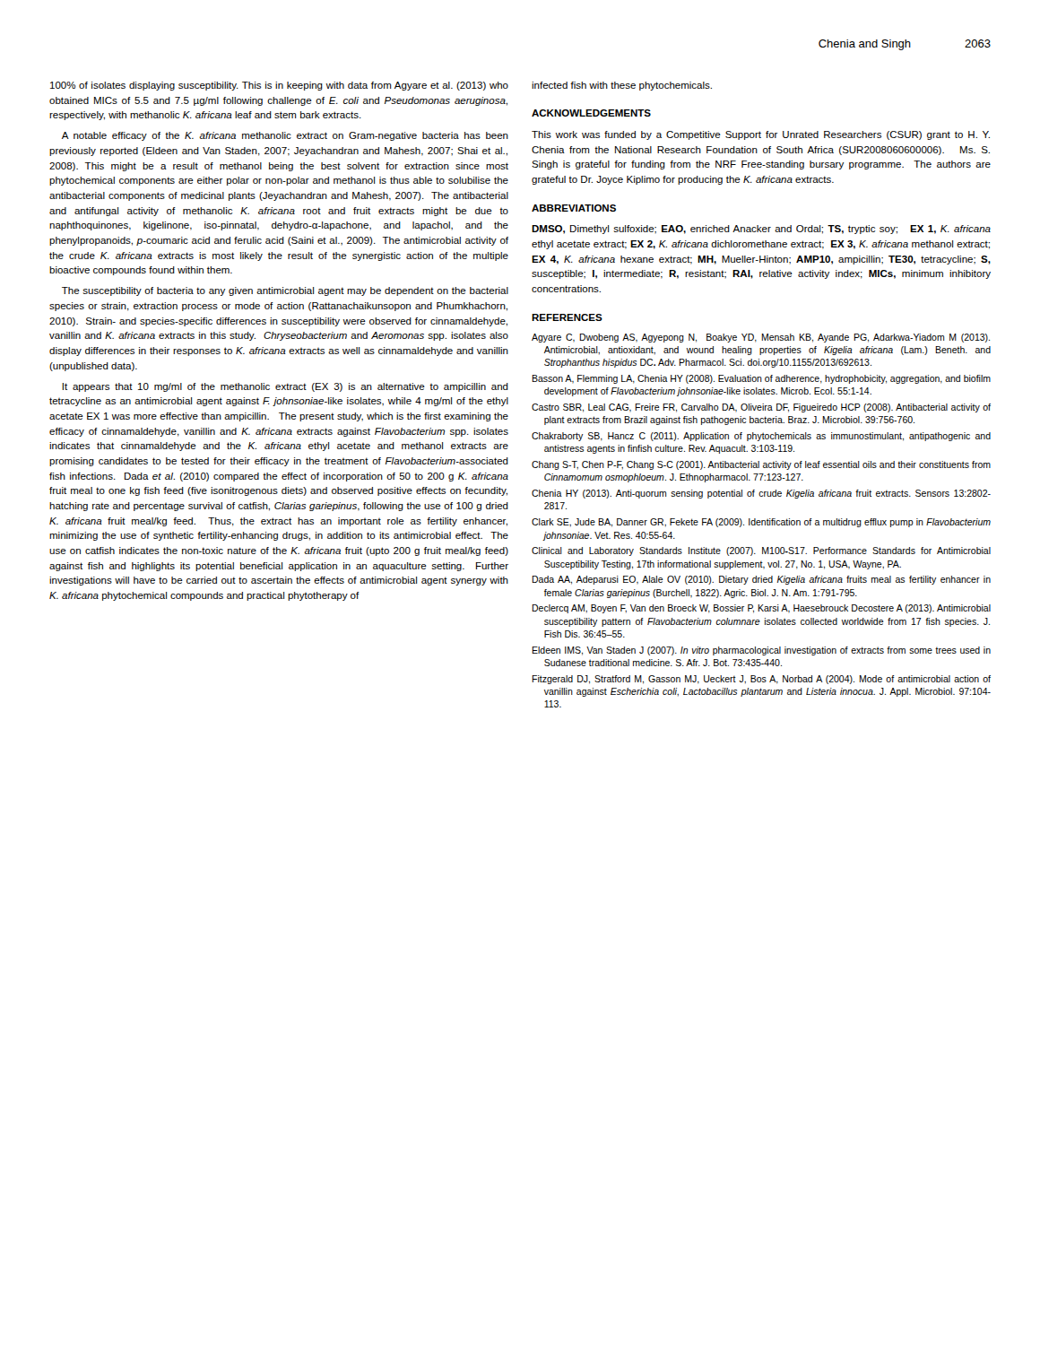Chenia and Singh 2063
100% of isolates displaying susceptibility. This is in keeping with data from Agyare et al. (2013) who obtained MICs of 5.5 and 7.5 µg/ml following challenge of E. coli and Pseudomonas aeruginosa, respectively, with methanolic K. africana leaf and stem bark extracts.
A notable efficacy of the K. africana methanolic extract on Gram-negative bacteria has been previously reported (Eldeen and Van Staden, 2007; Jeyachandran and Mahesh, 2007; Shai et al., 2008). This might be a result of methanol being the best solvent for extraction since most phytochemical components are either polar or non-polar and methanol is thus able to solubilise the antibacterial components of medicinal plants (Jeyachandran and Mahesh, 2007). The antibacterial and antifungal activity of methanolic K. africana root and fruit extracts might be due to naphthoquinones, kigelinone, iso-pinnatal, dehydro-α-lapachone, and lapachol, and the phenylpropanoids, p-coumaric acid and ferulic acid (Saini et al., 2009). The antimicrobial activity of the crude K. africana extracts is most likely the result of the synergistic action of the multiple bioactive compounds found within them.
The susceptibility of bacteria to any given antimicrobial agent may be dependent on the bacterial species or strain, extraction process or mode of action (Rattanachaikunsopon and Phumkhachorn, 2010). Strain- and species-specific differences in susceptibility were observed for cinnamaldehyde, vanillin and K. africana extracts in this study. Chryseobacterium and Aeromonas spp. isolates also display differences in their responses to K. africana extracts as well as cinnamaldehyde and vanillin (unpublished data).
It appears that 10 mg/ml of the methanolic extract (EX 3) is an alternative to ampicillin and tetracycline as an antimicrobial agent against F. johnsoniae-like isolates, while 4 mg/ml of the ethyl acetate EX 1 was more effective than ampicillin. The present study, which is the first examining the efficacy of cinnamaldehyde, vanillin and K. africana extracts against Flavobacterium spp. isolates indicates that cinnamaldehyde and the K. africana ethyl acetate and methanol extracts are promising candidates to be tested for their efficacy in the treatment of Flavobacterium-associated fish infections. Dada et al. (2010) compared the effect of incorporation of 50 to 200 g K. africana fruit meal to one kg fish feed (five isonitrogenous diets) and observed positive effects on fecundity, hatching rate and percentage survival of catfish, Clarias gariepinus, following the use of 100 g dried K. africana fruit meal/kg feed. Thus, the extract has an important role as fertility enhancer, minimizing the use of synthetic fertility-enhancing drugs, in addition to its antimicrobial effect. The use on catfish indicates the non-toxic nature of the K. africana fruit (upto 200 g fruit meal/kg feed) against fish and highlights its potential beneficial application in an aquaculture setting. Further investigations will have to be carried out to ascertain the effects of antimicrobial agent synergy with K. africana phytochemical compounds and practical phytotherapy of
infected fish with these phytochemicals.
ACKNOWLEDGEMENTS
This work was funded by a Competitive Support for Unrated Researchers (CSUR) grant to H. Y. Chenia from the National Research Foundation of South Africa (SUR2008060600006). Ms. S. Singh is grateful for funding from the NRF Free-standing bursary programme. The authors are grateful to Dr. Joyce Kiplimo for producing the K. africana extracts.
ABBREVIATIONS
DMSO, Dimethyl sulfoxide; EAO, enriched Anacker and Ordal; TS, tryptic soy; EX 1, K. africana ethyl acetate extract; EX 2, K. africana dichloromethane extract; EX 3, K. africana methanol extract; EX 4, K. africana hexane extract; MH, Mueller-Hinton; AMP10, ampicillin; TE30, tetracycline; S, susceptible; I, intermediate; R, resistant; RAI, relative activity index; MICs, minimum inhibitory concentrations.
REFERENCES
Agyare C, Dwobeng AS, Agyepong N, Boakye YD, Mensah KB, Ayande PG, Adarkwa-Yiadom M (2013). Antimicrobial, antioxidant, and wound healing properties of Kigelia africana (Lam.) Beneth. and Strophanthus hispidus DC. Adv. Pharmacol. Sci. doi.org/10.1155/2013/692613.
Basson A, Flemming LA, Chenia HY (2008). Evaluation of adherence, hydrophobicity, aggregation, and biofilm development of Flavobacterium johnsoniae-like isolates. Microb. Ecol. 55:1-14.
Castro SBR, Leal CAG, Freire FR, Carvalho DA, Oliveira DF, Figueiredo HCP (2008). Antibacterial activity of plant extracts from Brazil against fish pathogenic bacteria. Braz. J. Microbiol. 39:756-760.
Chakraborty SB, Hancz C (2011). Application of phytochemicals as immunostimulant, antipathogenic and antistress agents in finfish culture. Rev. Aquacult. 3:103-119.
Chang S-T, Chen P-F, Chang S-C (2001). Antibacterial activity of leaf essential oils and their constituents from Cinnamomum osmophloeum. J. Ethnopharmacol. 77:123-127.
Chenia HY (2013). Anti-quorum sensing potential of crude Kigelia africana fruit extracts. Sensors 13:2802-2817.
Clark SE, Jude BA, Danner GR, Fekete FA (2009). Identification of a multidrug efflux pump in Flavobacterium johnsoniae. Vet. Res. 40:55-64.
Clinical and Laboratory Standards Institute (2007). M100-S17. Performance Standards for Antimicrobial Susceptibility Testing, 17th informational supplement, vol. 27, No. 1, USA, Wayne, PA.
Dada AA, Adeparusi EO, Alale OV (2010). Dietary dried Kigelia africana fruits meal as fertility enhancer in female Clarias gariepinus (Burchell, 1822). Agric. Biol. J. N. Am. 1:791-795.
Declercq AM, Boyen F, Van den Broeck W, Bossier P, Karsi A, Haesebrouck Decostere A (2013). Antimicrobial susceptibility pattern of Flavobacterium columnare isolates collected worldwide from 17 fish species. J. Fish Dis. 36:45–55.
Eldeen IMS, Van Staden J (2007). In vitro pharmacological investigation of extracts from some trees used in Sudanese traditional medicine. S. Afr. J. Bot. 73:435-440.
Fitzgerald DJ, Stratford M, Gasson MJ, Ueckert J, Bos A, Norbad A (2004). Mode of antimicrobial action of vanillin against Escherichia coli, Lactobacillus plantarum and Listeria innocua. J. Appl. Microbiol. 97:104-113.